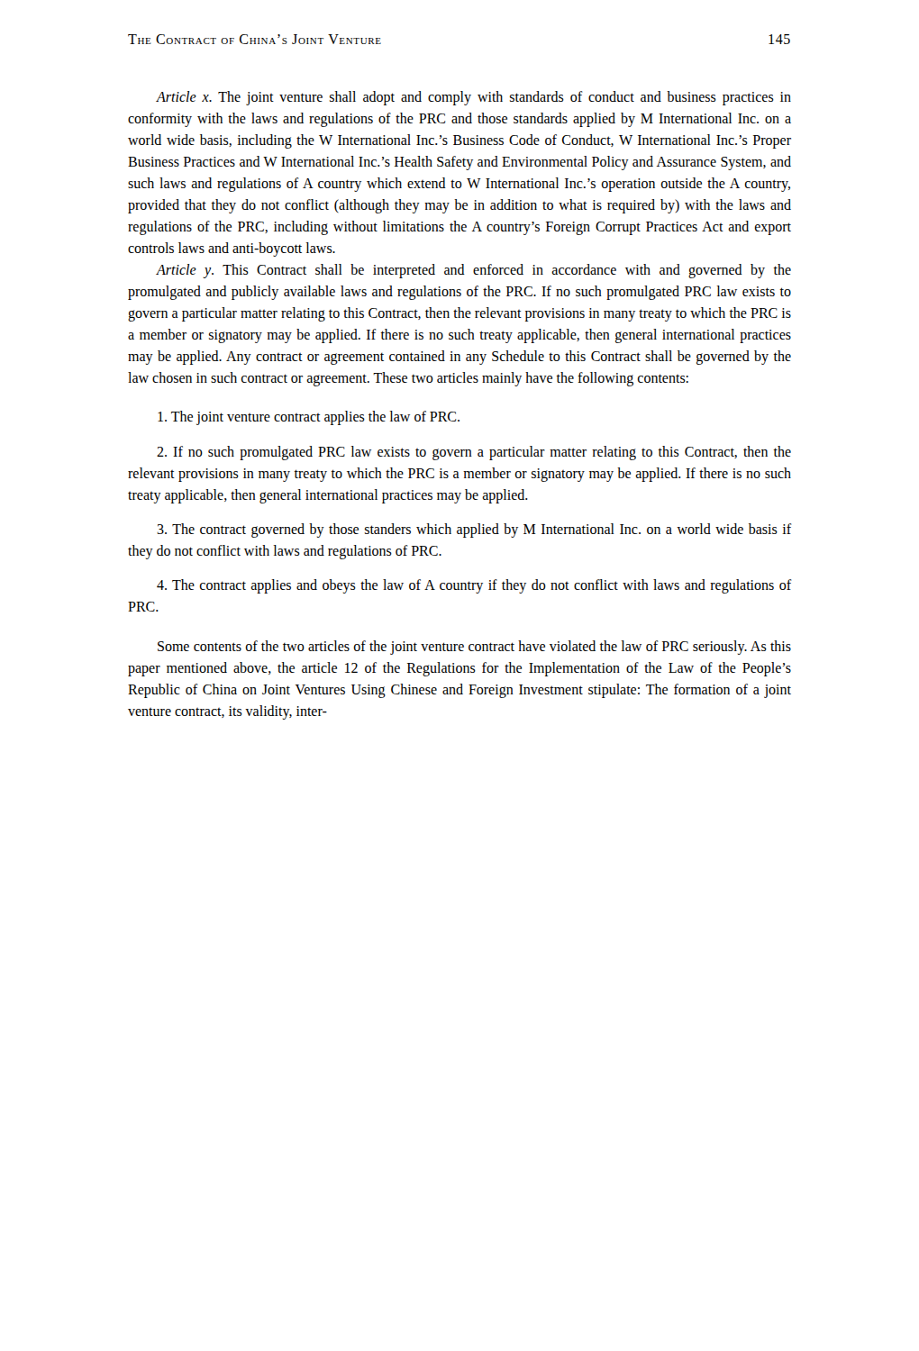The Contract of China’s Joint Venture 145
Article x. The joint venture shall adopt and comply with standards of conduct and business practices in conformity with the laws and regulations of the PRC and those standards applied by M International Inc. on a world wide basis, including the W International Inc.’s Business Code of Conduct, W International Inc.’s Proper Business Practices and W International Inc.’s Health Safety and Environmental Policy and Assurance System, and such laws and regulations of A country which extend to W International Inc.’s operation outside the A country, provided that they do not conflict (although they may be in addition to what is required by) with the laws and regulations of the PRC, including without limitations the A country’s Foreign Corrupt Practices Act and export controls laws and anti-boycott laws.
Article y. This Contract shall be interpreted and enforced in accordance with and governed by the promulgated and publicly available laws and regulations of the PRC. If no such promulgated PRC law exists to govern a particular matter relating to this Contract, then the relevant provisions in many treaty to which the PRC is a member or signatory may be applied. If there is no such treaty applicable, then general international practices may be applied. Any contract or agreement contained in any Schedule to this Contract shall be governed by the law chosen in such contract or agreement. These two articles mainly have the following contents:
The joint venture contract applies the law of PRC.
If no such promulgated PRC law exists to govern a particular matter relating to this Contract, then the relevant provisions in many treaty to which the PRC is a member or signatory may be applied. If there is no such treaty applicable, then general international practices may be applied.
The contract governed by those standers which applied by M International Inc. on a world wide basis if they do not conflict with laws and regulations of PRC.
The contract applies and obeys the law of A country if they do not conflict with laws and regulations of PRC.
Some contents of the two articles of the joint venture contract have violated the law of PRC seriously. As this paper mentioned above, the article 12 of the Regulations for the Implementation of the Law of the People’s Republic of China on Joint Ventures Using Chinese and Foreign Investment stipulate: The formation of a joint venture contract, its validity, inter-